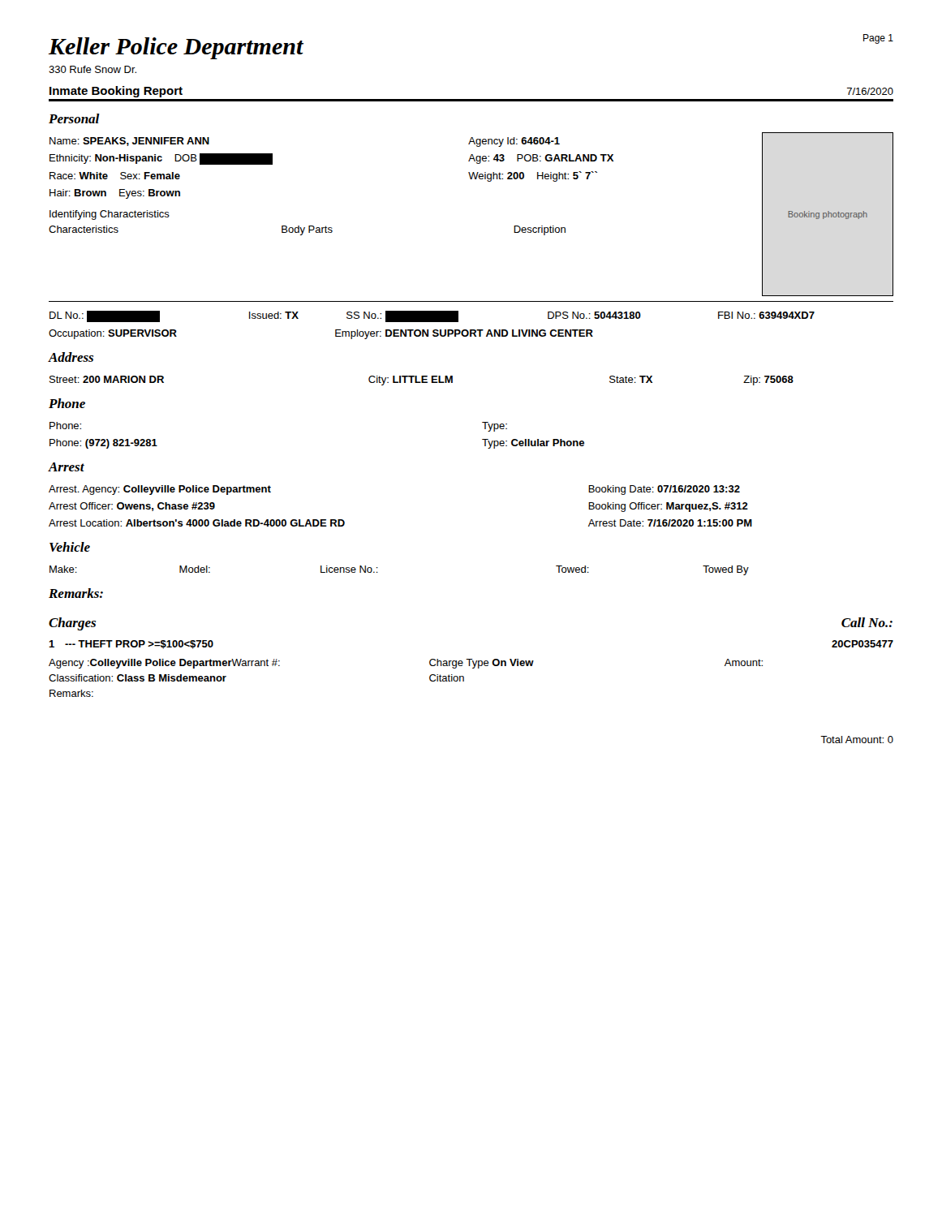Page 1
Keller Police Department
330 Rufe Snow Dr.
Inmate Booking Report
7/16/2020
Personal
| Name: SPEAKS, JENNIFER ANN | Agency Id: 64604-1 |
| Ethnicity: Non-Hispanic DOB | Age: 43 POB: GARLAND TX |
| Race: White Sex: Female | Weight: 200 Height: 5` 7`` |
| Hair: Brown Eyes: Brown | |
Identifying Characteristics
| Characteristics | Body Parts | Description |
| --- | --- | --- |
Booking photograph
| DL No.: | Issued: TX | SS No.: | DPS No.: 50443180 | FBI No.: 639494XD7 |
| Occupation: SUPERVISOR | Employer: DENTON SUPPORT AND LIVING CENTER |
Address
| Street: 200 MARION DR | City: LITTLE ELM | State: TX | Zip: 75068 |
Phone
| Phone: | Type: |
| Phone: (972) 821-9281 | Type: Cellular Phone |
Arrest
| Arrest. Agency: Colleyville Police Department | Booking Date: 07/16/2020 13:32 |
| Arrest Officer: Owens, Chase #239 | Booking Officer: Marquez,S. #312 |
| Arrest Location: Albertson's 4000 Glade RD-4000 GLADE RD | Arrest Date: 7/16/2020 1:15:00 PM |
Vehicle
| Make: | Model: | License No.: | Towed: | Towed By |
Remarks:
Charges
Call No.:
1--- THEFT PROP >=$100<$750 20CP035477
| Agency : Colleyville Police Departmer Warrant #: | Charge Type On View | Amount: |
| Classification: Class B Misdemeanor | Citation | |
| Remarks: | | |
Total Amount: 0